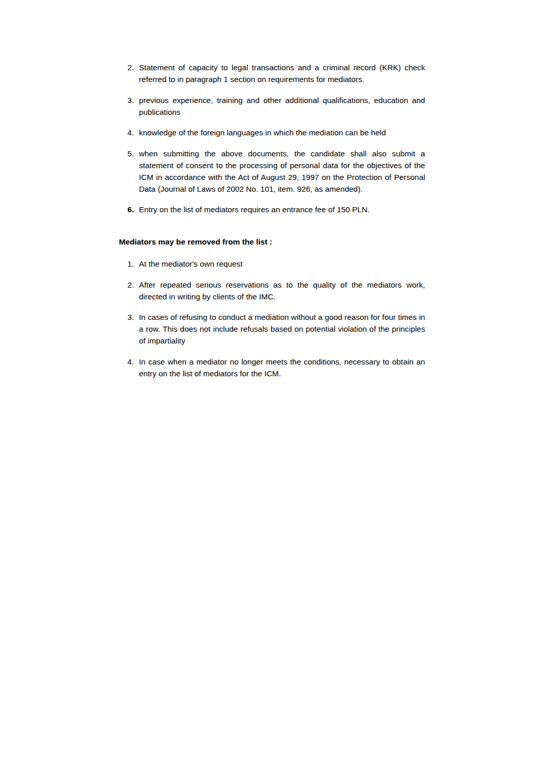Statement of capacity to legal transactions and a criminal record (KRK) check referred to in paragraph 1 section on requirements for mediators.
previous experience, training and other additional qualifications, education and publications
knowledge of the foreign languages in which the mediation can be held
when submitting the above documents, the candidate shall also submit a statement of consent to the processing of personal data for the objectives of the ICM in accordance with the Act of August 29, 1997 on the Protection of Personal Data (Journal of Laws of 2002 No. 101, item. 926, as amended).
Entry on the list of mediators requires an entrance fee of 150 PLN.
Mediators may be removed from the list :
At the mediator's own request
After repeated serious reservations as to the quality of the mediators work, directed in writing by clients of the IMC.
In cases of refusing to conduct a mediation without a good reason for four times in a row. This does not include refusals based on potential violation of the principles of impartiality
In case when a mediator no longer meets the conditions, necessary to obtain an entry on the list of mediators for the ICM.